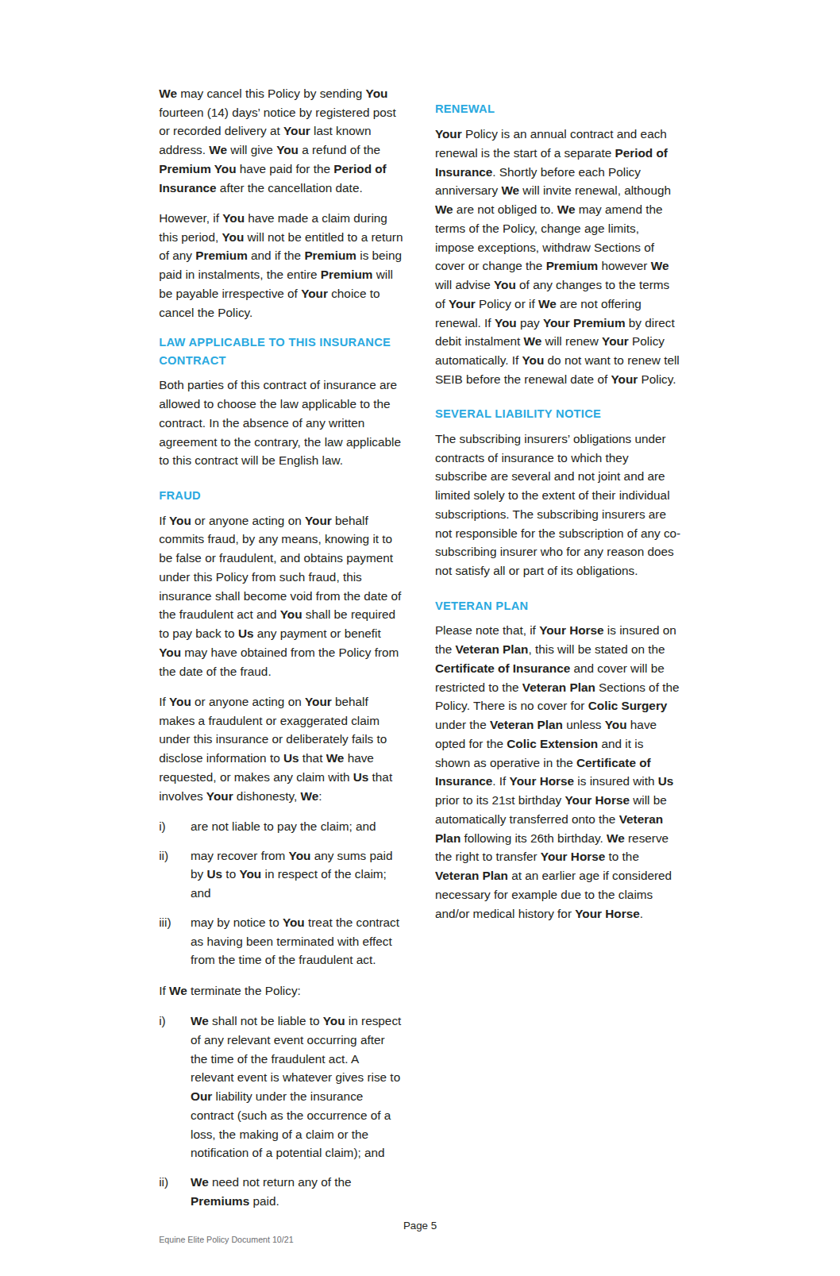We may cancel this Policy by sending You fourteen (14) days’ notice by registered post or recorded delivery at Your last known address. We will give You a refund of the Premium You have paid for the Period of Insurance after the cancellation date.
However, if You have made a claim during this period, You will not be entitled to a return of any Premium and if the Premium is being paid in instalments, the entire Premium will be payable irrespective of Your choice to cancel the Policy.
Law applicable to this insurance contract
Both parties of this contract of insurance are allowed to choose the law applicable to the contract. In the absence of any written agreement to the contrary, the law applicable to this contract will be English law.
Fraud
If You or anyone acting on Your behalf commits fraud, by any means, knowing it to be false or fraudulent, and obtains payment under this Policy from such fraud, this insurance shall become void from the date of the fraudulent act and You shall be required to pay back to Us any payment or benefit You may have obtained from the Policy from the date of the fraud.
If You or anyone acting on Your behalf makes a fraudulent or exaggerated claim under this insurance or deliberately fails to disclose information to Us that We have requested, or makes any claim with Us that involves Your dishonesty, We:
are not liable to pay the claim; and
may recover from You any sums paid by Us to You in respect of the claim; and
may by notice to You treat the contract as having been terminated with effect from the time of the fraudulent act.
If We terminate the Policy:
We shall not be liable to You in respect of any relevant event occurring after the time of the fraudulent act. A relevant event is whatever gives rise to Our liability under the insurance contract (such as the occurrence of a loss, the making of a claim or the notification of a potential claim); and
We need not return any of the Premiums paid.
Renewal
Your Policy is an annual contract and each renewal is the start of a separate Period of Insurance. Shortly before each Policy anniversary We will invite renewal, although We are not obliged to. We may amend the terms of the Policy, change age limits, impose exceptions, withdraw Sections of cover or change the Premium however We will advise You of any changes to the terms of Your Policy or if We are not offering renewal. If You pay Your Premium by direct debit instalment We will renew Your Policy automatically. If You do not want to renew tell SEIB before the renewal date of Your Policy.
Several liability notice
The subscribing insurers’ obligations under contracts of insurance to which they subscribe are several and not joint and are limited solely to the extent of their individual subscriptions. The subscribing insurers are not responsible for the subscription of any co-subscribing insurer who for any reason does not satisfy all or part of its obligations.
Veteran plan
Please note that, if Your Horse is insured on the Veteran Plan, this will be stated on the Certificate of Insurance and cover will be restricted to the Veteran Plan Sections of the Policy. There is no cover for Colic Surgery under the Veteran Plan unless You have opted for the Colic Extension and it is shown as operative in the Certificate of Insurance. If Your Horse is insured with Us prior to its 21st birthday Your Horse will be automatically transferred onto the Veteran Plan following its 26th birthday. We reserve the right to transfer Your Horse to the Veteran Plan at an earlier age if considered necessary for example due to the claims and/or medical history for Your Horse.
Page 5
Equine Elite Policy Document 10/21